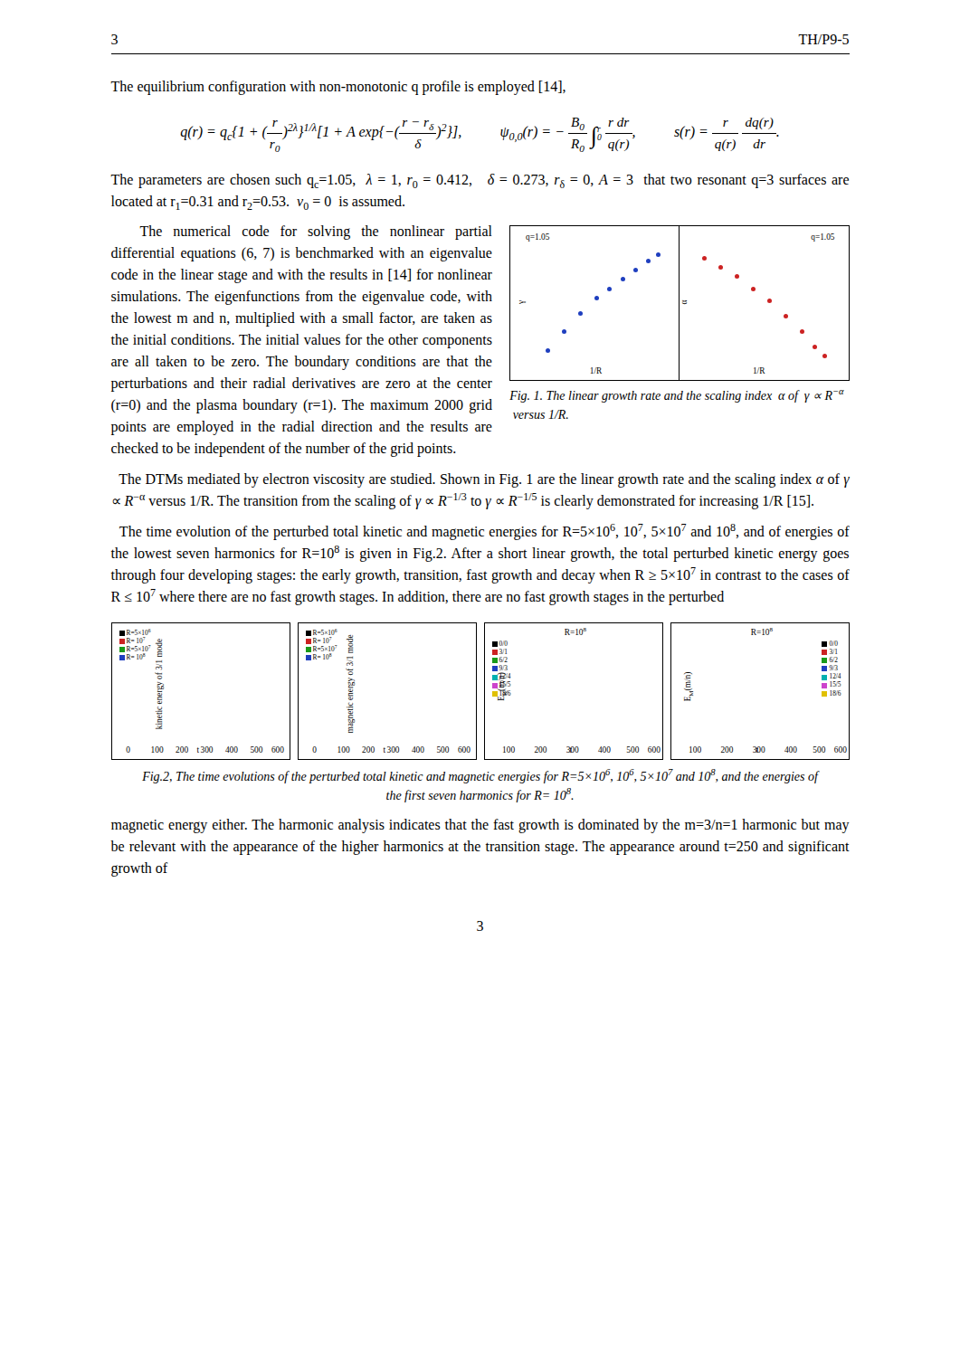3
TH/P9-5
The equilibrium configuration with non-monotonic q profile is employed [14],
q(r) = qc{1 + (rr0)2λ}1/λ[1 + A exp{−(r − rδ δ)2}], ψ0,0(r) = − B0 R0 ∫r
0 r dr q(r), s(r) = rq(r) dq(r) dr.
The parameters are chosen such qc=1.05, λ = 1, r0 = 0.412, δ = 0.273, rδ = 0, A = 3 that two resonant q=3 surfaces are located at r1=0.31 and r2=0.53. v0 = 0 is assumed.
q=1.05
γ
1/R
q=1.05
α
1/R
Fig. 1. The linear growth rate and the scaling index α of γ ∝ R−α versus 1/R.
The numerical code for solving the nonlinear partial differential equations (6, 7) is benchmarked with an eigenvalue code in the linear stage and with the results in [14] for nonlinear simulations. The eigenfunctions from the eigenvalue code, with the lowest m and n, multiplied with a small factor, are taken as the initial conditions. The initial values for the other components are all taken to be zero. The boundary conditions are that the perturbations and their radial derivatives are zero at the center (r=0) and the plasma boundary (r=1). The maximum 2000 grid points are employed in the radial direction and the results are checked to be independent of the number of the grid points.
The DTMs mediated by electron viscosity are studied. Shown in Fig. 1 are the linear growth rate and the scaling index α of γ ∝ R−α versus 1/R. The transition from the scaling of γ ∝ R−1/3 to γ ∝ R−1/5 is clearly demonstrated for increasing 1/R [15].
The time evolution of the perturbed total kinetic and magnetic energies for R=5×106, 107, 5×107 and 108, and of energies of the lowest seven harmonics for R=108 is given in Fig.2. After a short linear growth, the total perturbed kinetic energy goes through four developing stages: the early growth, transition, fast growth and decay when R ≥ 5×107 in contrast to the cases of R ≤ 107 where there are no fast growth stages. In addition, there are no fast growth stages in the perturbed
R=5×106 R= 107 R=5×107 R= 108
kinetic energy of 3/1 mode
t
0
100
200
300
400
500
600
R=5×106 R= 107 R=5×107 R= 108
magnetic energy of 3/1 mode
t
0
100
200
300
400
500
600
R=108
0/0 3/1 6/2 9/3 12/4 15/5 18/6
EK(m/n)
t
100
200
300
400
500
600
R=108
0/0 3/1 6/2 9/3 12/4 15/5 18/6
EM(m/n)
t
100
200
300
400
500
600
Fig.2, The time evolutions of the perturbed total kinetic and magnetic energies for R=5×106, 106, 5×107 and 108, and the energies of the first seven harmonics for R= 108.
magnetic energy either. The harmonic analysis indicates that the fast growth is dominated by the m=3/n=1 harmonic but may be relevant with the appearance of the higher harmonics at the transition stage. The appearance around t=250 and significant growth of
3